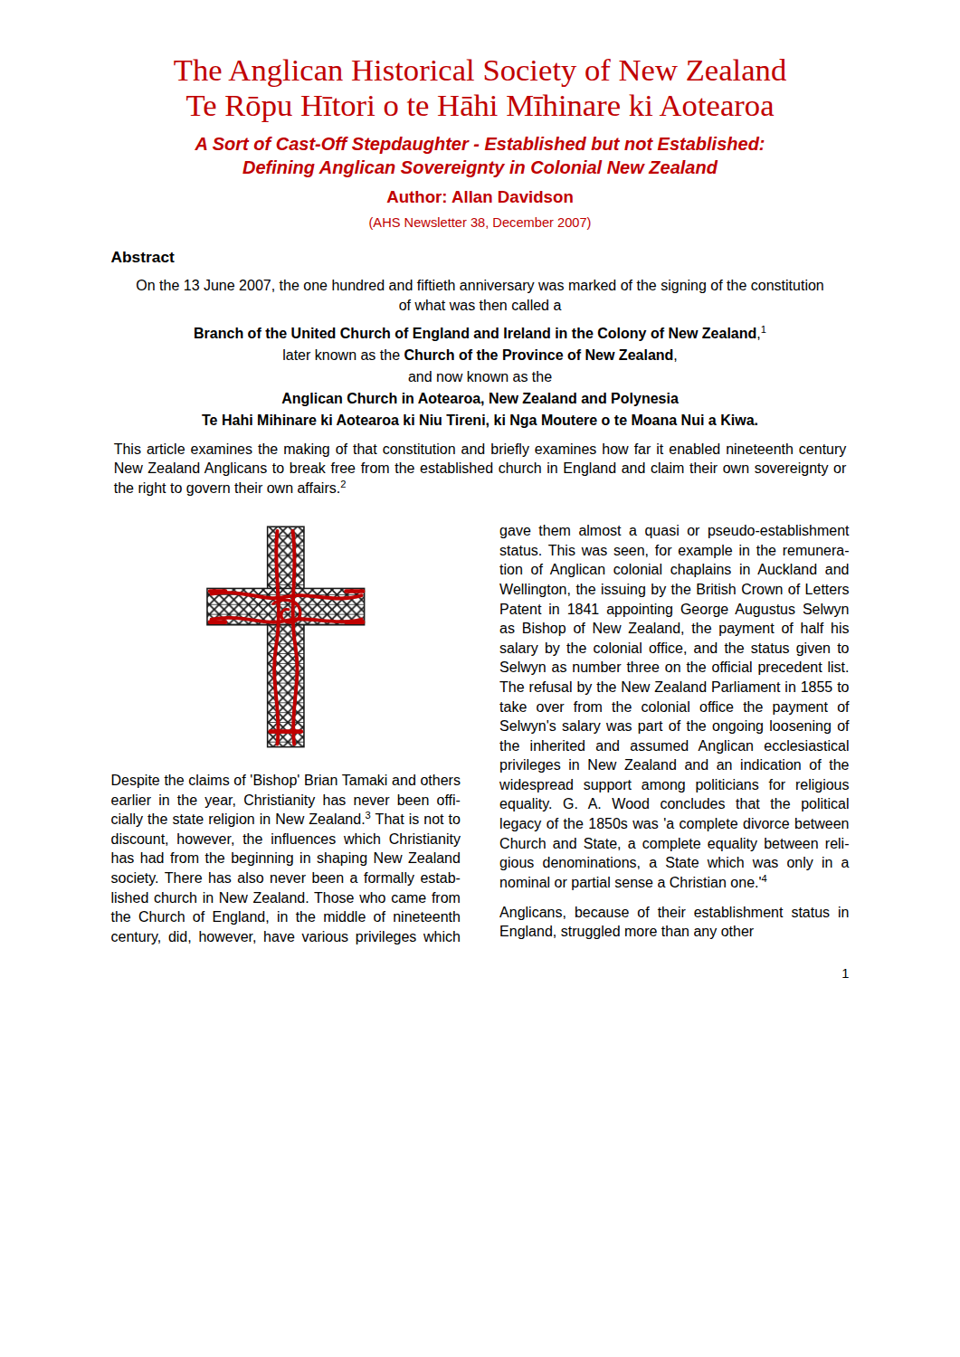The Anglican Historical Society of New ZealandTe Rōpu Hītori o te Hāhi Mīhinare ki Aotearoa
A Sort of Cast-Off Stepdaughter - Established but not Established:
Defining Anglican Sovereignty in Colonial New Zealand
Author: Allan Davidson
(AHS Newsletter 38, December 2007)
Abstract
On the 13 June 2007, the one hundred and fiftieth anniversary was marked of the signing of the constitution of what was then called a
Branch of the United Church of England and Ireland in the Colony of New Zealand,1
later known as the Church of the Province of New Zealand,
and now known as the
Anglican Church in Aotearoa, New Zealand and Polynesia
Te Hahi Mihinare ki Aotearoa ki Niu Tireni, ki Nga Moutere o te Moana Nui a Kiwa.
This article examines the making of that constitution and briefly examines how far it enabled nineteenth century New Zealand Anglicans to break free from the established church in England and claim their own sovereignty or the right to govern their own affairs.2
Despite the claims of 'Bishop' Brian Tamaki and others earlier in the year, Christianity has never been officially the state religion in New Zealand.3 That is not to discount, however, the influences which Christianity has had from the beginning in shaping New Zealand society. There has also never been a formally established church in New Zealand. Those who came from the Church of England, in the middle of nineteenth century, did, however, have various privileges which gave them almost a quasi or pseudo-establishment status. This was seen, for example in the remuneration of Anglican colonial chaplains in Auckland and Wellington, the issuing by the British Crown of Letters Patent in 1841 appointing George Augustus Selwyn as Bishop of New Zealand, the payment of half his salary by the colonial office, and the status given to Selwyn as number three on the official precedent list. The refusal by the New Zealand Parliament in 1855 to take over from the colonial office the payment of Selwyn's salary was part of the ongoing loosening of the inherited and assumed Anglican ecclesiastical privileges in New Zealand and an indication of the widespread support among politicians for religious equality. G. A. Wood concludes that the political legacy of the 1850s was 'a complete divorce between Church and State, a complete equality between religious denominations, a State which was only in a nominal or partial sense a Christian one.'4
Anglicans, because of their establishment status in England, struggled more than any other
1